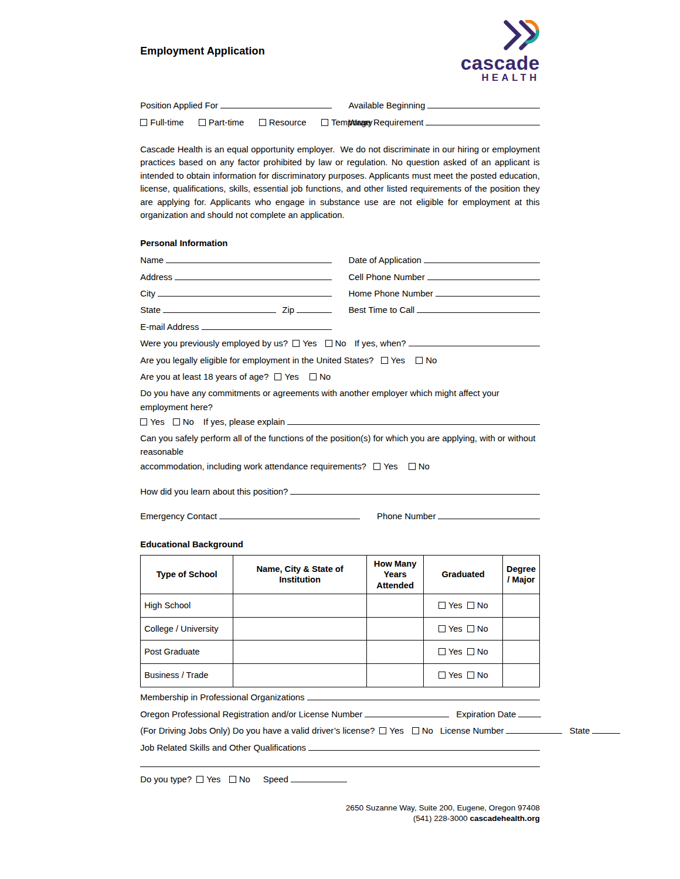Employment Application
cascade
HEALTH
Position Applied For
Available Beginning
Full-time Part-time Resource Temporary
Wage Requirement
Cascade Health is an equal opportunity employer. We do not discriminate in our hiring or employment practices based on any factor prohibited by law or regulation. No question asked of an applicant is intended to obtain information for discriminatory purposes. Applicants must meet the posted education, license, qualifications, skills, essential job functions, and other listed requirements of the position they are applying for. Applicants who engage in substance use are not eligible for employment at this organization and should not complete an application.
Personal Information
Name
Date of Application
Address
Cell Phone Number
City
Home Phone Number
State Zip
Best Time to Call
E-mail Address
Were you previously employed by us? Yes No If yes, when?
Are you legally eligible for employment in the United States? Yes No
Are you at least 18 years of age? Yes No
Do you have any commitments or agreements with another employer which might affect your employment here?
Yes No If yes, please explain
Can you safely perform all of the functions of the position(s) for which you are applying, with or without reasonable
accommodation, including work attendance requirements? Yes No
How did you learn about this position?
Emergency Contact
Phone Number
Educational Background
| Type of School | Name, City & State of Institution | How Many Years Attended | Graduated | Degree / Major |
| --- | --- | --- | --- | --- |
| High School | | | Yes No | |
| College / University | | | Yes No | |
| Post Graduate | | | Yes No | |
| Business / Trade | | | Yes No | |
Membership in Professional Organizations
Oregon Professional Registration and/or License Number Expiration Date
(For Driving Jobs Only) Do you have a valid driver’s license? Yes No License Number State
Job Related Skills and Other Qualifications
Do you type? Yes No Speed
2650 Suzanne Way, Suite 200, Eugene, Oregon 97408
(541) 228-3000 cascadehealth.org